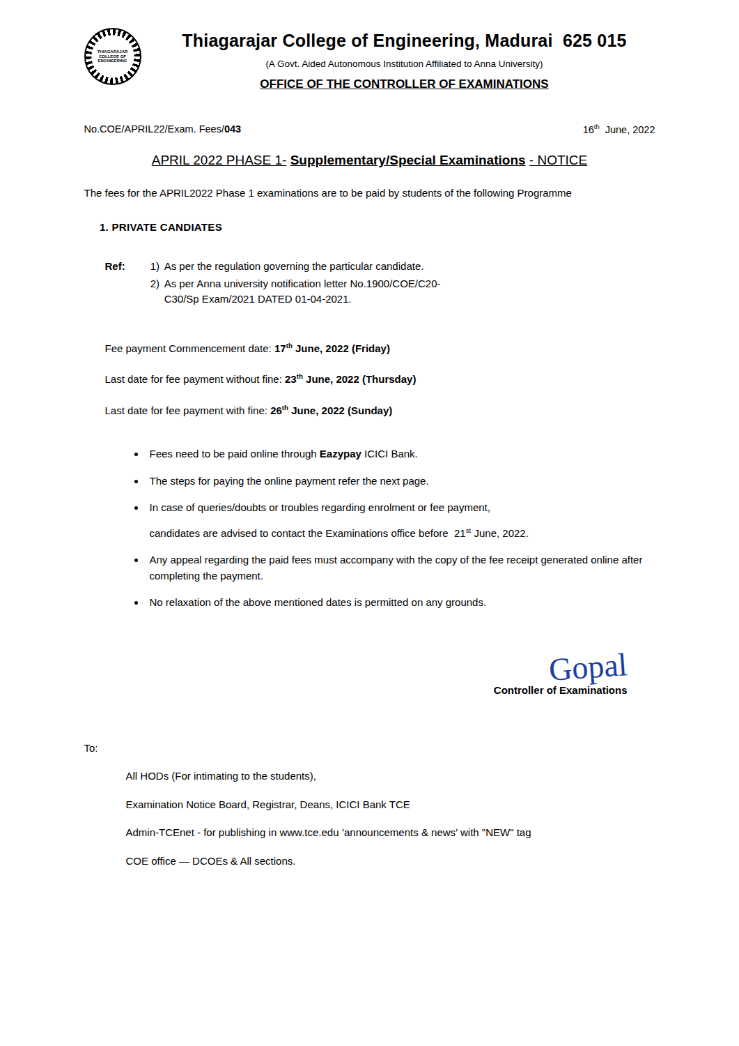THIAGARAJAR COLLEGE OF ENGINEERING
Thiagarajar College of Engineering, Madurai 625 015
(A Govt. Aided Autonomous Institution Affiliated to Anna University)
OFFICE OF THE CONTROLLER OF EXAMINATIONS
No.COE/APRIL22/Exam. Fees/043
16th June, 2022
APRIL 2022 PHASE 1- Supplementary/Special Examinations - NOTICE
The fees for the APRIL2022 Phase 1 examinations are to be paid by students of the following Programme
PRIVATE CANDIATES
Ref:
1) As per the regulation governing the particular candidate.
2) As per Anna university notification letter No.1900/COE/C20- C30/Sp Exam/2021 DATED 01-04-2021.
Fee payment Commencement date: 17th June, 2022 (Friday)
Last date for fee payment without fine: 23th June, 2022 (Thursday)
Last date for fee payment with fine: 26th June, 2022 (Sunday)
Fees need to be paid online through Eazypay ICICI Bank.
The steps for paying the online payment refer the next page.
In case of queries/doubts or troubles regarding enrolment or fee payment,
candidates are advised to contact the Examinations office before 21st June, 2022.
Any appeal regarding the paid fees must accompany with the copy of the fee receipt generated online after completing the payment.
No relaxation of the above mentioned dates is permitted on any grounds.
Gopal
Controller of Examinations
To:
All HODs (For intimating to the students),
Examination Notice Board, Registrar, Deans, ICICI Bank TCE
Admin-TCEnet - for publishing in www.tce.edu ’announcements & news’ with "NEW" tag
COE office — DCOEs & All sections.